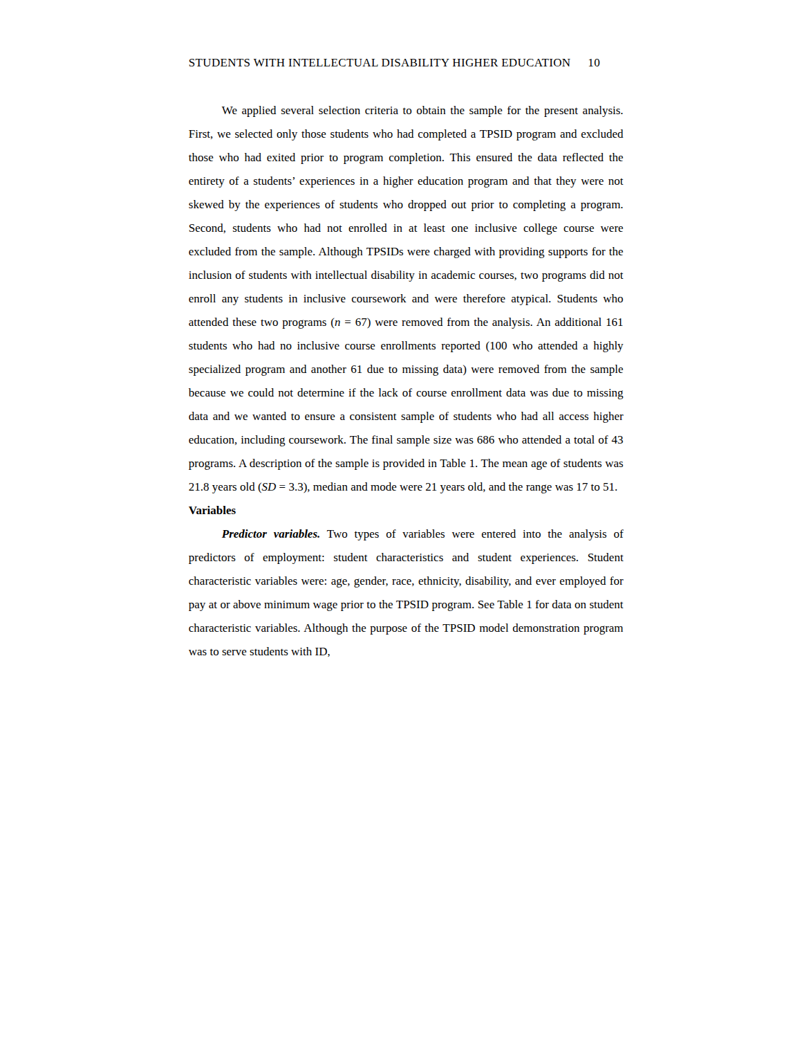Students with Intellectual Disability Higher Education 10
We applied several selection criteria to obtain the sample for the present analysis. First, we selected only those students who had completed a TPSID program and excluded those who had exited prior to program completion. This ensured the data reflected the entirety of a students’ experiences in a higher education program and that they were not skewed by the experiences of students who dropped out prior to completing a program. Second, students who had not enrolled in at least one inclusive college course were excluded from the sample. Although TPSIDs were charged with providing supports for the inclusion of students with intellectual disability in academic courses, two programs did not enroll any students in inclusive coursework and were therefore atypical. Students who attended these two programs (n = 67) were removed from the analysis. An additional 161 students who had no inclusive course enrollments reported (100 who attended a highly specialized program and another 61 due to missing data) were removed from the sample because we could not determine if the lack of course enrollment data was due to missing data and we wanted to ensure a consistent sample of students who had all access higher education, including coursework. The final sample size was 686 who attended a total of 43 programs. A description of the sample is provided in Table 1. The mean age of students was 21.8 years old (SD = 3.3), median and mode were 21 years old, and the range was 17 to 51.
Variables
Predictor variables. Two types of variables were entered into the analysis of predictors of employment: student characteristics and student experiences. Student characteristic variables were: age, gender, race, ethnicity, disability, and ever employed for pay at or above minimum wage prior to the TPSID program. See Table 1 for data on student characteristic variables. Although the purpose of the TPSID model demonstration program was to serve students with ID,